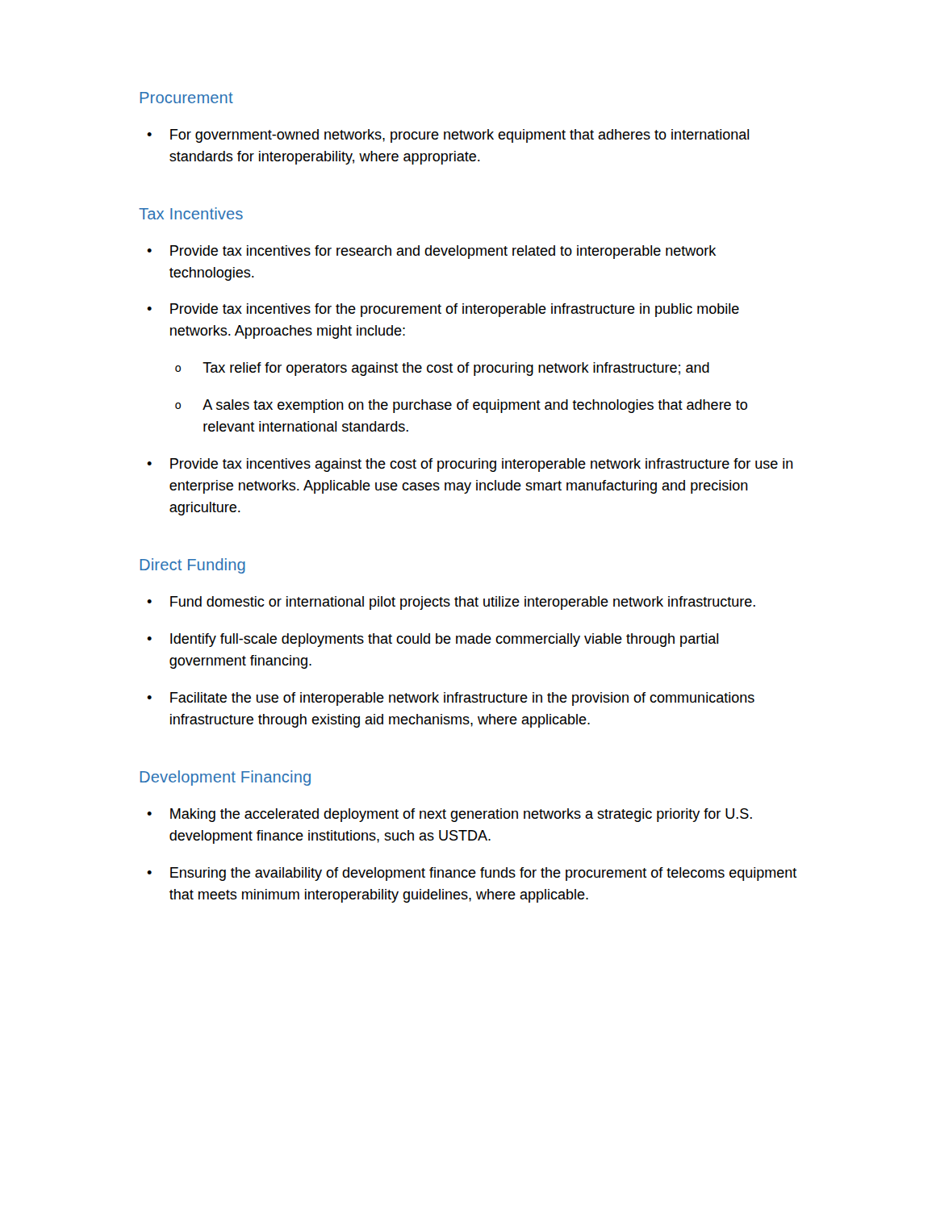Procurement
For government-owned networks, procure network equipment that adheres to international standards for interoperability, where appropriate.
Tax Incentives
Provide tax incentives for research and development related to interoperable network technologies.
Provide tax incentives for the procurement of interoperable infrastructure in public mobile networks. Approaches might include:
Tax relief for operators against the cost of procuring network infrastructure; and
A sales tax exemption on the purchase of equipment and technologies that adhere to relevant international standards.
Provide tax incentives against the cost of procuring interoperable network infrastructure for use in enterprise networks. Applicable use cases may include smart manufacturing and precision agriculture.
Direct Funding
Fund domestic or international pilot projects that utilize interoperable network infrastructure.
Identify full-scale deployments that could be made commercially viable through partial government financing.
Facilitate the use of interoperable network infrastructure in the provision of communications infrastructure through existing aid mechanisms, where applicable.
Development Financing
Making the accelerated deployment of next generation networks a strategic priority for U.S. development finance institutions, such as USTDA.
Ensuring the availability of development finance funds for the procurement of telecoms equipment that meets minimum interoperability guidelines, where applicable.